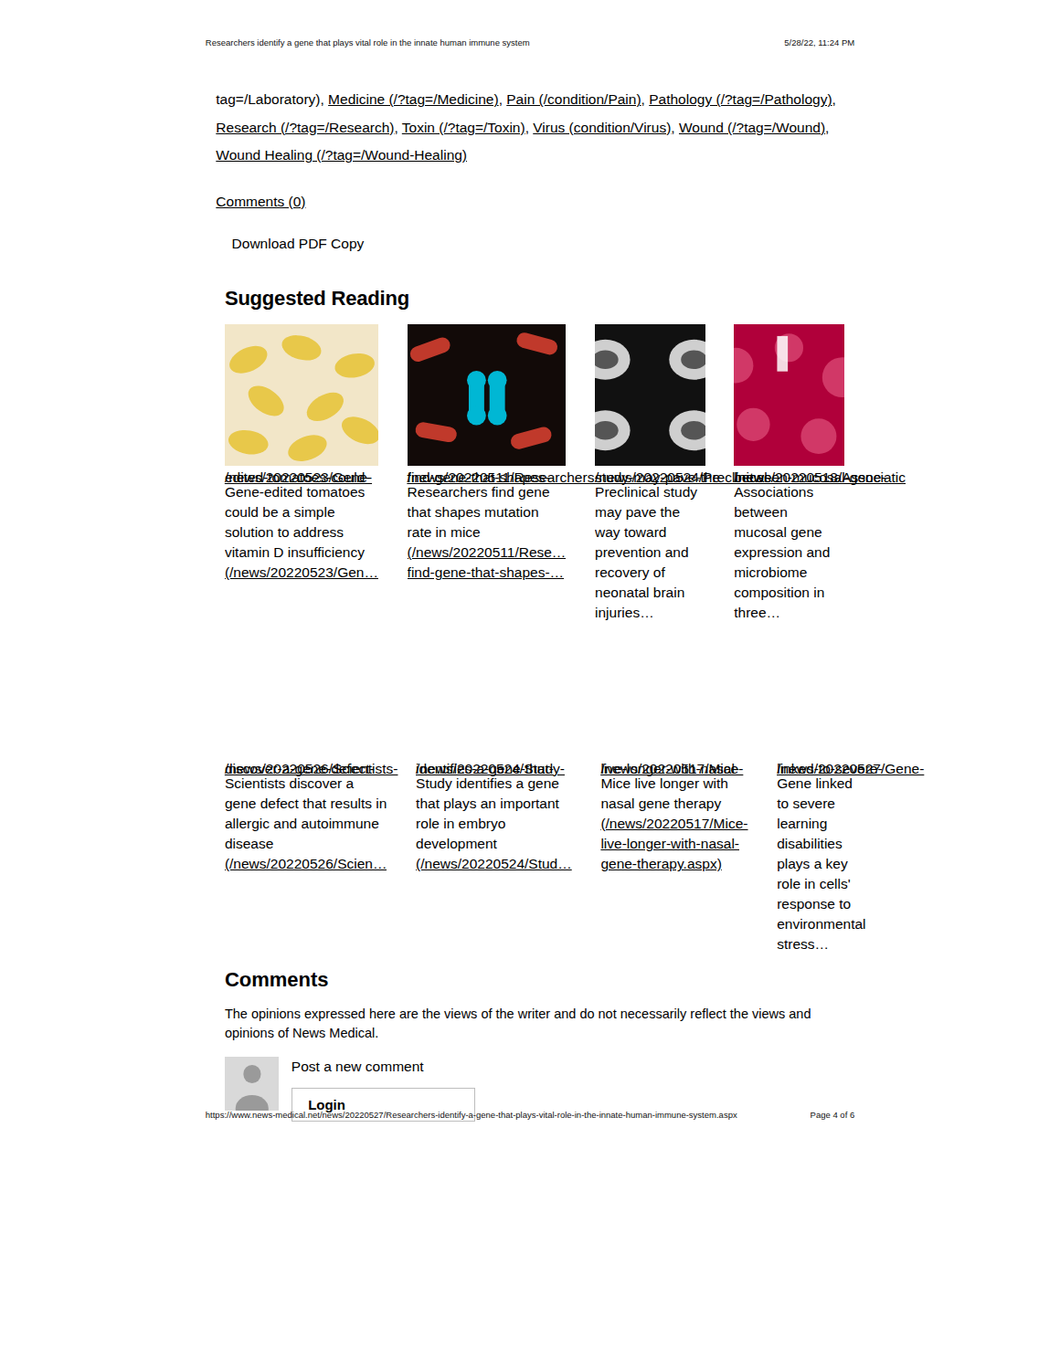Researchers identify a gene that plays vital role in the innate human immune system 5/28/22, 11:24 PM
tag=/Laboratory), Medicine (/?tag=/Medicine), Pain (/condition/Pain), Pathology (/?tag=/Pathology), Research (/?tag=/Research), Toxin (/?tag=/Toxin), Virus (condition/Virus), Wound (/?tag=/Wound), Wound Healing (/?tag=/Wound-Healing)
Comments (0)
Download PDF Copy
Suggested Reading
/news/20220523/Gene- edited-tomatoes-could-
Gene-edited tomatoes could be a simple solution to address vitamin D insufficiency (/news/20220523/Gen…
/news/20220511/Researchers- find-gene-that-shapes-
Researchers find gene that shapes mutation rate in mice (/news/20220511/Rese… find-gene-that-shapes-…
/news/20220524/Preclinical- study-may-pave-the-
Preclinical study may pave the way toward prevention and recovery of neonatal brain injuries…
/news/20220518/Associatic between-mucosal-gene-
Associations between mucosal gene expression and microbiome composition in three…
/news/20220526/Scientists- discover-a-gene-defect-
Scientists discover a gene defect that results in allergic and autoimmune disease (/news/20220526/Scien…
/news/20220524/Study- identifies-a-gene-that-
Study identifies a gene that plays an important role in embryo development (/news/20220524/Stud…
/news/20220517/Mice- live-longer-with-nasal-
Mice live longer with nasal gene therapy (/news/20220517/Mice-live-longer-with-nasal-gene-therapy.aspx)
/news/20220527/Gene- linked-to-severe-
Gene linked to severe learning disabilities plays a key role in cells' response to environmental stress…
Comments
The opinions expressed here are the views of the writer and do not necessarily reflect the views and opinions of News Medical.
Post a new comment
Login
https://www.news-medical.net/news/20220527/Researchers-identify-a-gene-that-plays-vital-role-in-the-innate-human-immune-system.aspx Page 4 of 6